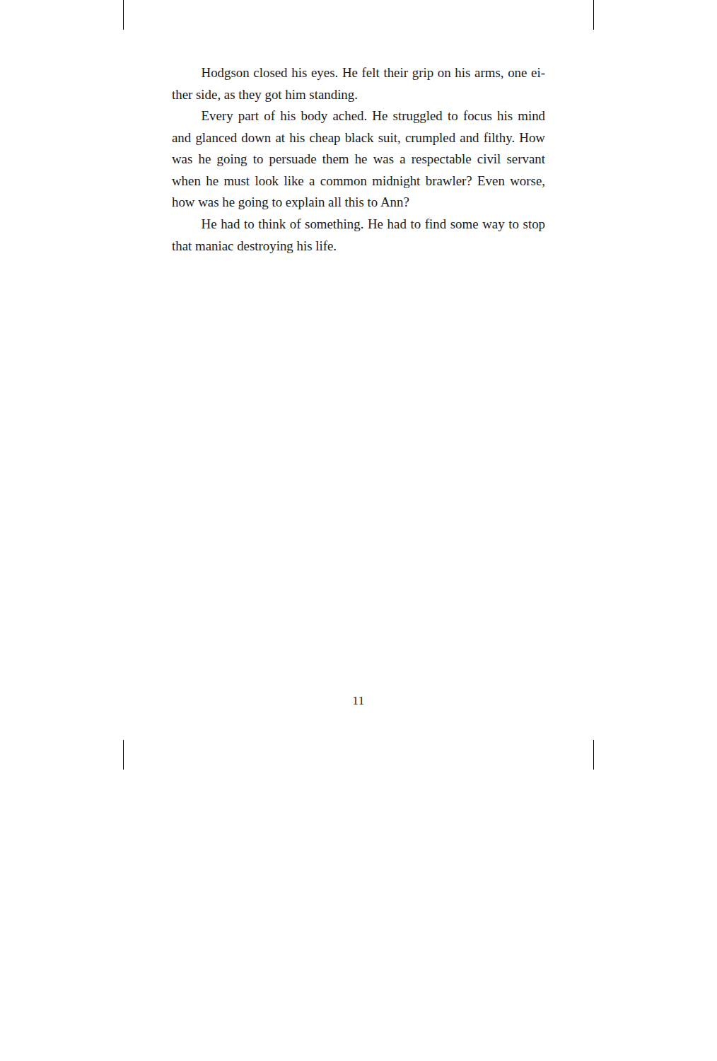Hodgson closed his eyes. He felt their grip on his arms, one either side, as they got him standing.
Every part of his body ached. He struggled to focus his mind and glanced down at his cheap black suit, crumpled and filthy. How was he going to persuade them he was a respectable civil servant when he must look like a common midnight brawler? Even worse, how was he going to explain all this to Ann?
He had to think of something. He had to find some way to stop that maniac destroying his life.
11